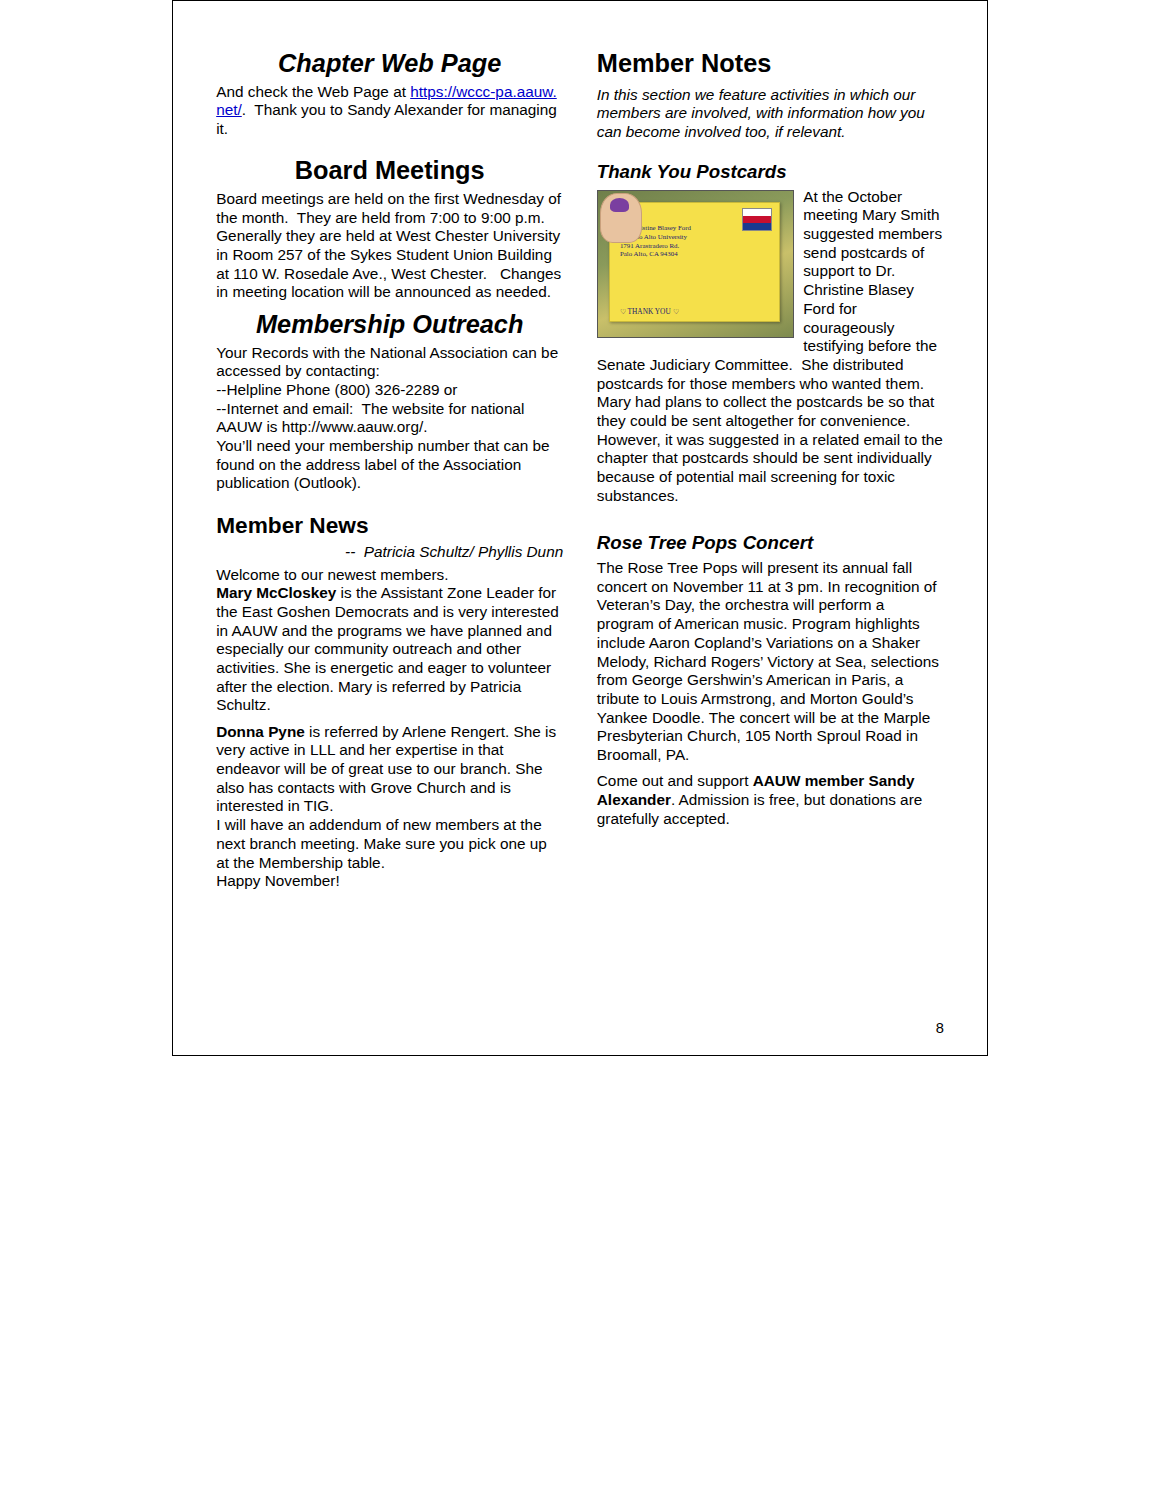Chapter Web Page
And check the Web Page at https://wccc-pa.aauw.net/. Thank you to Sandy Alexander for managing it.
Board Meetings
Board meetings are held on the first Wednesday of the month. They are held from 7:00 to 9:00 p.m. Generally they are held at West Chester University in Room 257 of the Sykes Student Union Building at 110 W. Rosedale Ave., West Chester. Changes in meeting location will be announced as needed.
Membership Outreach
Your Records with the National Association can be accessed by contacting:
--Helpline Phone (800) 326-2289 or
--Internet and email: The website for national AAUW is http://www.aauw.org/.
You’ll need your membership number that can be found on the address label of the Association publication (Outlook).
Member News
-- Patricia Schultz/ Phyllis Dunn
Welcome to our newest members.
Mary McCloskey is the Assistant Zone Leader for the East Goshen Democrats and is very interested in AAUW and the programs we have planned and especially our community outreach and other activities. She is energetic and eager to volunteer after the election. Mary is referred by Patricia Schultz.
Donna Pyne is referred by Arlene Rengert. She is very active in LLL and her expertise in that endeavor will be of great use to our branch. She also has contacts with Grove Church and is interested in TIG.
I will have an addendum of new members at the next branch meeting. Make sure you pick one up at the Membership table.
Happy November!
Member Notes
In this section we feature activities in which our members are involved, with information how you can become involved too, if relevant.
Thank You Postcards
Dr. Christine Blasey Ford
c/o Palo Alto University
1791 Arastradero Rd.
Palo Alto, CA 94304
♡ THANK YOU ♡
At the October meeting Mary Smith suggested members send postcards of support to Dr. Christine Blasey Ford for courageously testifying before the Senate Judiciary Committee. She distributed postcards for those members who wanted them. Mary had plans to collect the postcards be so that they could be sent altogether for convenience. However, it was suggested in a related email to the chapter that postcards should be sent individually because of potential mail screening for toxic substances.
Rose Tree Pops Concert
The Rose Tree Pops will present its annual fall concert on November 11 at 3 pm. In recognition of Veteran’s Day, the orchestra will perform a program of American music. Program highlights include Aaron Copland’s Variations on a Shaker Melody, Richard Rogers’ Victory at Sea, selections from George Gershwin’s American in Paris, a tribute to Louis Armstrong, and Morton Gould’s Yankee Doodle. The concert will be at the Marple Presbyterian Church, 105 North Sproul Road in Broomall, PA.
Come out and support AAUW member Sandy Alexander. Admission is free, but donations are gratefully accepted.
8